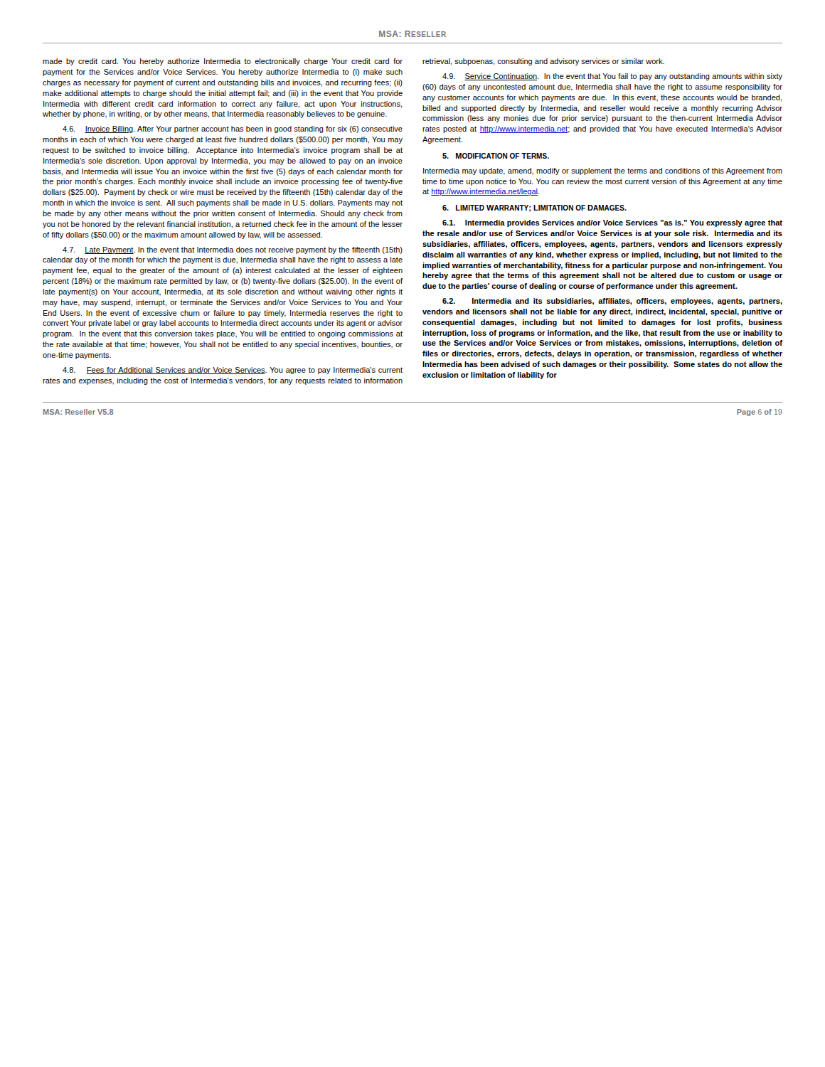MSA: RESELLER
made by credit card. You hereby authorize Intermedia to electronically charge Your credit card for payment for the Services and/or Voice Services. You hereby authorize Intermedia to (i) make such charges as necessary for payment of current and outstanding bills and invoices, and recurring fees; (ii) make additional attempts to charge should the initial attempt fail; and (iii) in the event that You provide Intermedia with different credit card information to correct any failure, act upon Your instructions, whether by phone, in writing, or by other means, that Intermedia reasonably believes to be genuine.
4.6. Invoice Billing. After Your partner account has been in good standing for six (6) consecutive months in each of which You were charged at least five hundred dollars ($500.00) per month, You may request to be switched to invoice billing. Acceptance into Intermedia's invoice program shall be at Intermedia's sole discretion. Upon approval by Intermedia, you may be allowed to pay on an invoice basis, and Intermedia will issue You an invoice within the first five (5) days of each calendar month for the prior month's charges. Each monthly invoice shall include an invoice processing fee of twenty-five dollars ($25.00). Payment by check or wire must be received by the fifteenth (15th) calendar day of the month in which the invoice is sent. All such payments shall be made in U.S. dollars. Payments may not be made by any other means without the prior written consent of Intermedia. Should any check from you not be honored by the relevant financial institution, a returned check fee in the amount of the lesser of fifty dollars ($50.00) or the maximum amount allowed by law, will be assessed.
4.7. Late Payment. In the event that Intermedia does not receive payment by the fifteenth (15th) calendar day of the month for which the payment is due, Intermedia shall have the right to assess a late payment fee, equal to the greater of the amount of (a) interest calculated at the lesser of eighteen percent (18%) or the maximum rate permitted by law, or (b) twenty-five dollars ($25.00). In the event of late payment(s) on Your account, Intermedia, at its sole discretion and without waiving other rights it may have, may suspend, interrupt, or terminate the Services and/or Voice Services to You and Your End Users. In the event of excessive churn or failure to pay timely, Intermedia reserves the right to convert Your private label or gray label accounts to Intermedia direct accounts under its agent or advisor program. In the event that this conversion takes place, You will be entitled to ongoing commissions at the rate available at that time; however, You shall not be entitled to any special incentives, bounties, or one-time payments.
4.8. Fees for Additional Services and/or Voice Services. You agree to pay Intermedia's current rates and expenses, including the cost of Intermedia's vendors, for any requests related to information retrieval, subpoenas, consulting and advisory services or similar work.
4.9. Service Continuation. In the event that You fail to pay any outstanding amounts within sixty (60) days of any uncontested amount due, Intermedia shall have the right to assume responsibility for any customer accounts for which payments are due. In this event, these accounts would be branded, billed and supported directly by Intermedia, and reseller would receive a monthly recurring Advisor commission (less any monies due for prior service) pursuant to the then-current Intermedia Advisor rates posted at http://www.intermedia.net; and provided that You have executed Intermedia's Advisor Agreement.
5. MODIFICATION OF TERMS.
Intermedia may update, amend, modify or supplement the terms and conditions of this Agreement from time to time upon notice to You. You can review the most current version of this Agreement at any time at http://www.intermedia.net/legal.
6. LIMITED WARRANTY; LIMITATION OF DAMAGES.
6.1. Intermedia provides Services and/or Voice Services "as is." You expressly agree that the resale and/or use of Services and/or Voice Services is at your sole risk. Intermedia and its subsidiaries, affiliates, officers, employees, agents, partners, vendors and licensors expressly disclaim all warranties of any kind, whether express or implied, including, but not limited to the implied warranties of merchantability, fitness for a particular purpose and non-infringement. You hereby agree that the terms of this agreement shall not be altered due to custom or usage or due to the parties' course of dealing or course of performance under this agreement.
6.2. Intermedia and its subsidiaries, affiliates, officers, employees, agents, partners, vendors and licensors shall not be liable for any direct, indirect, incidental, special, punitive or consequential damages, including but not limited to damages for lost profits, business interruption, loss of programs or information, and the like, that result from the use or inability to use the Services and/or Voice Services or from mistakes, omissions, interruptions, deletion of files or directories, errors, defects, delays in operation, or transmission, regardless of whether Intermedia has been advised of such damages or their possibility. Some states do not allow the exclusion or limitation of liability for
MSA: Reseller V5.8
Page 6 of 19